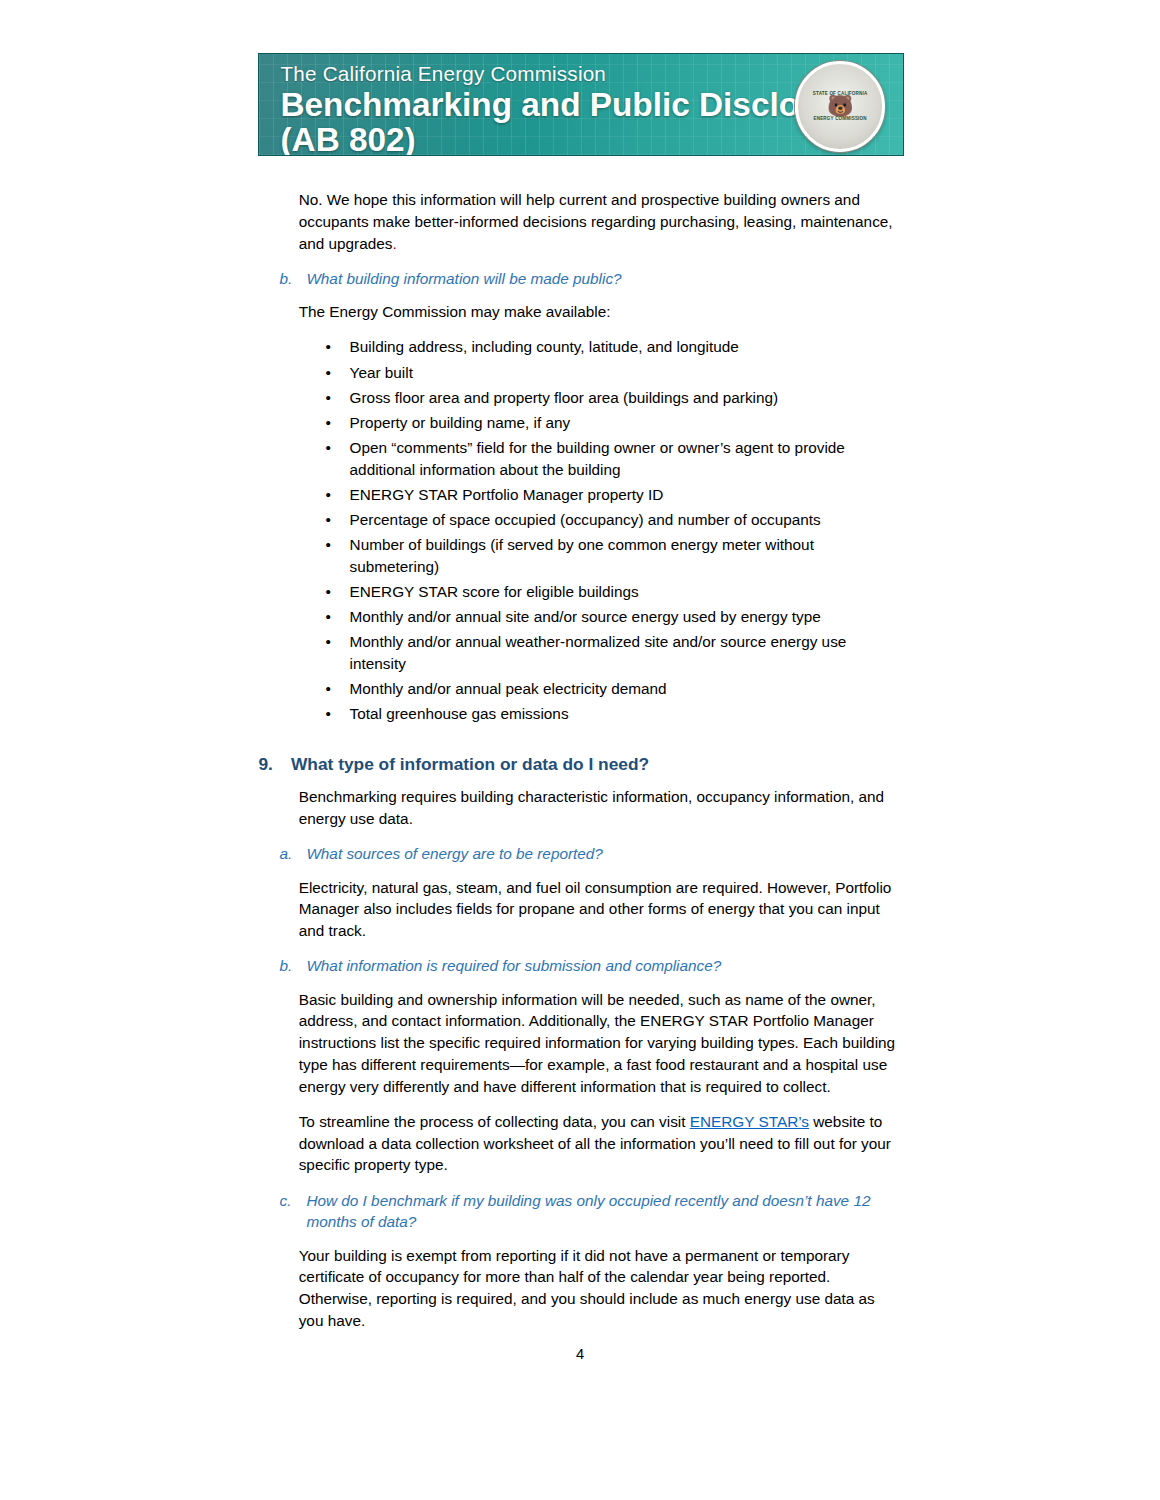The California Energy Commission
Benchmarking and Public Disclosure (AB 802)
STATE OF CALIFORNIA
🐻
ENERGY COMMISSION
No. We hope this information will help current and prospective building owners and occupants make better-informed decisions regarding purchasing, leasing, maintenance, and upgrades.
b. What building information will be made public?
The Energy Commission may make available:
Building address, including county, latitude, and longitude
Year built
Gross floor area and property floor area (buildings and parking)
Property or building name, if any
Open “comments” field for the building owner or owner’s agent to provide additional information about the building
ENERGY STAR Portfolio Manager property ID
Percentage of space occupied (occupancy) and number of occupants
Number of buildings (if served by one common energy meter without submetering)
ENERGY STAR score for eligible buildings
Monthly and/or annual site and/or source energy used by energy type
Monthly and/or annual weather-normalized site and/or source energy use intensity
Monthly and/or annual peak electricity demand
Total greenhouse gas emissions
9. What type of information or data do I need?
Benchmarking requires building characteristic information, occupancy information, and energy use data.
a. What sources of energy are to be reported?
Electricity, natural gas, steam, and fuel oil consumption are required. However, Portfolio Manager also includes fields for propane and other forms of energy that you can input and track.
b. What information is required for submission and compliance?
Basic building and ownership information will be needed, such as name of the owner, address, and contact information. Additionally, the ENERGY STAR Portfolio Manager instructions list the specific required information for varying building types. Each building type has different requirements—for example, a fast food restaurant and a hospital use energy very differently and have different information that is required to collect.
To streamline the process of collecting data, you can visit ENERGY STAR’s website to download a data collection worksheet of all the information you’ll need to fill out for your specific property type.
c. How do I benchmark if my building was only occupied recently and doesn’t have 12 months of data?
Your building is exempt from reporting if it did not have a permanent or temporary certificate of occupancy for more than half of the calendar year being reported. Otherwise, reporting is required, and you should include as much energy use data as you have.
4